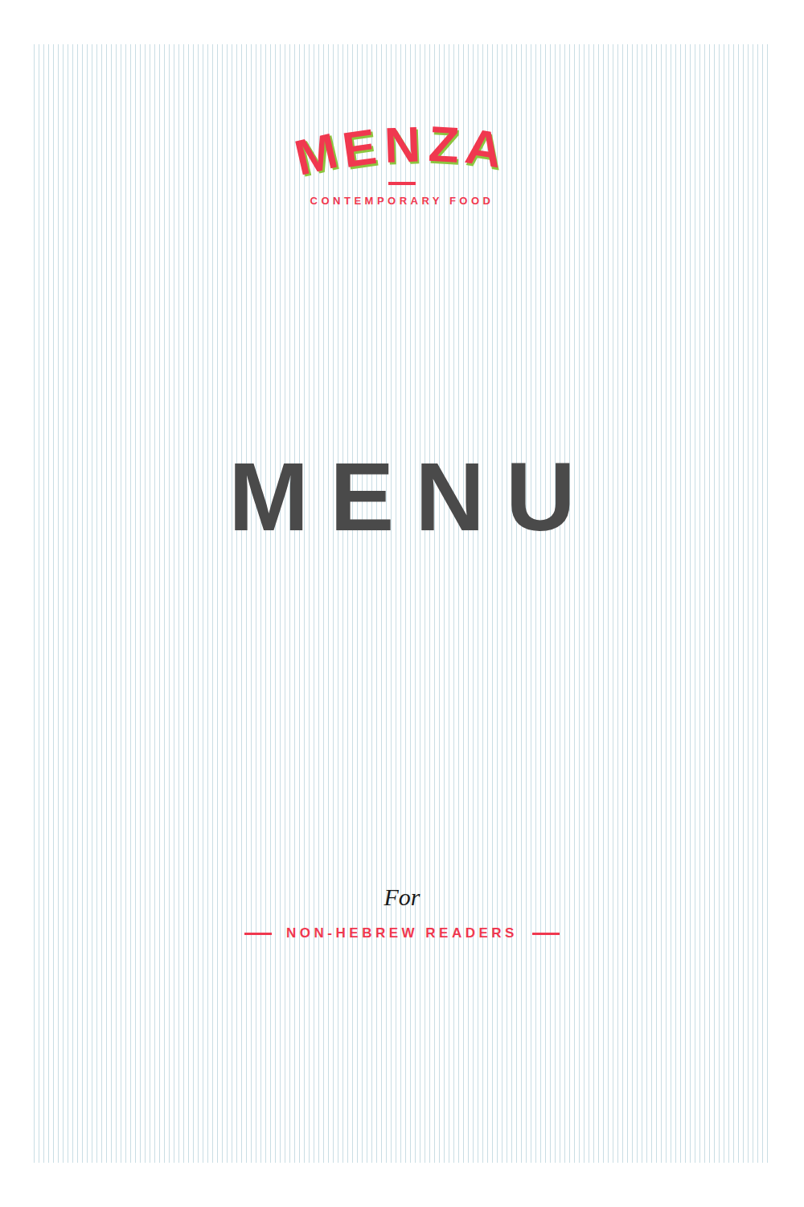MENZA
Contemporary Food
MENU
For
Non-Hebrew Readers